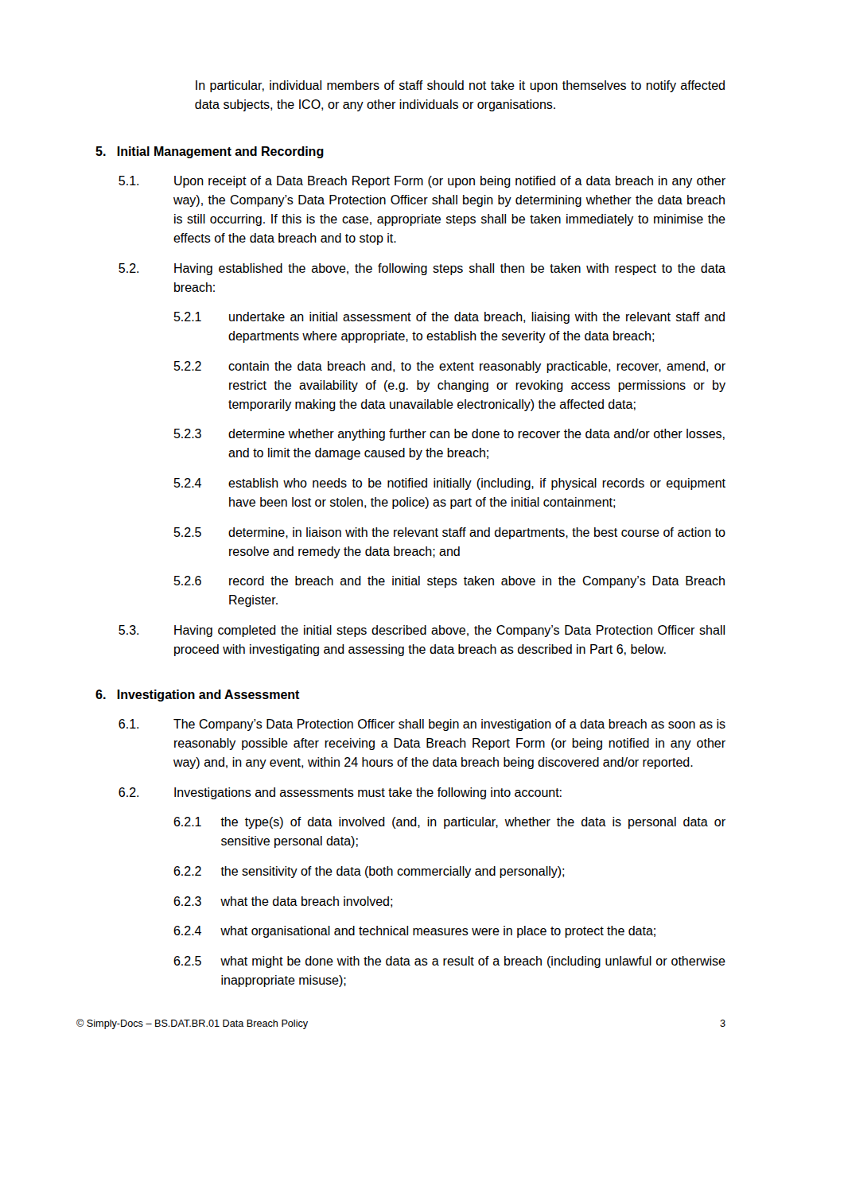In particular, individual members of staff should not take it upon themselves to notify affected data subjects, the ICO, or any other individuals or organisations.
5. Initial Management and Recording
5.1.
Upon receipt of a Data Breach Report Form (or upon being notified of a data breach in any other way), the Company’s Data Protection Officer shall begin by determining whether the data breach is still occurring. If this is the case, appropriate steps shall be taken immediately to minimise the effects of the data breach and to stop it.
5.2.
Having established the above, the following steps shall then be taken with respect to the data breach:
5.2.1
undertake an initial assessment of the data breach, liaising with the relevant staff and departments where appropriate, to establish the severity of the data breach;
5.2.2
contain the data breach and, to the extent reasonably practicable, recover, amend, or restrict the availability of (e.g. by changing or revoking access permissions or by temporarily making the data unavailable electronically) the affected data;
5.2.3
determine whether anything further can be done to recover the data and/or other losses, and to limit the damage caused by the breach;
5.2.4
establish who needs to be notified initially (including, if physical records or equipment have been lost or stolen, the police) as part of the initial containment;
5.2.5
determine, in liaison with the relevant staff and departments, the best course of action to resolve and remedy the data breach; and
5.2.6
record the breach and the initial steps taken above in the Company’s Data Breach Register.
5.3.
Having completed the initial steps described above, the Company’s Data Protection Officer shall proceed with investigating and assessing the data breach as described in Part 6, below.
6. Investigation and Assessment
6.1.
The Company’s Data Protection Officer shall begin an investigation of a data breach as soon as is reasonably possible after receiving a Data Breach Report Form (or being notified in any other way) and, in any event, within 24 hours of the data breach being discovered and/or reported.
6.2.
Investigations and assessments must take the following into account:
6.2.1
the type(s) of data involved (and, in particular, whether the data is personal data or sensitive personal data);
6.2.2
the sensitivity of the data (both commercially and personally);
6.2.3
what the data breach involved;
6.2.4
what organisational and technical measures were in place to protect the data;
6.2.5
what might be done with the data as a result of a breach (including unlawful or otherwise inappropriate misuse);
© Simply-Docs – BS.DAT.BR.01 Data Breach Policy
3